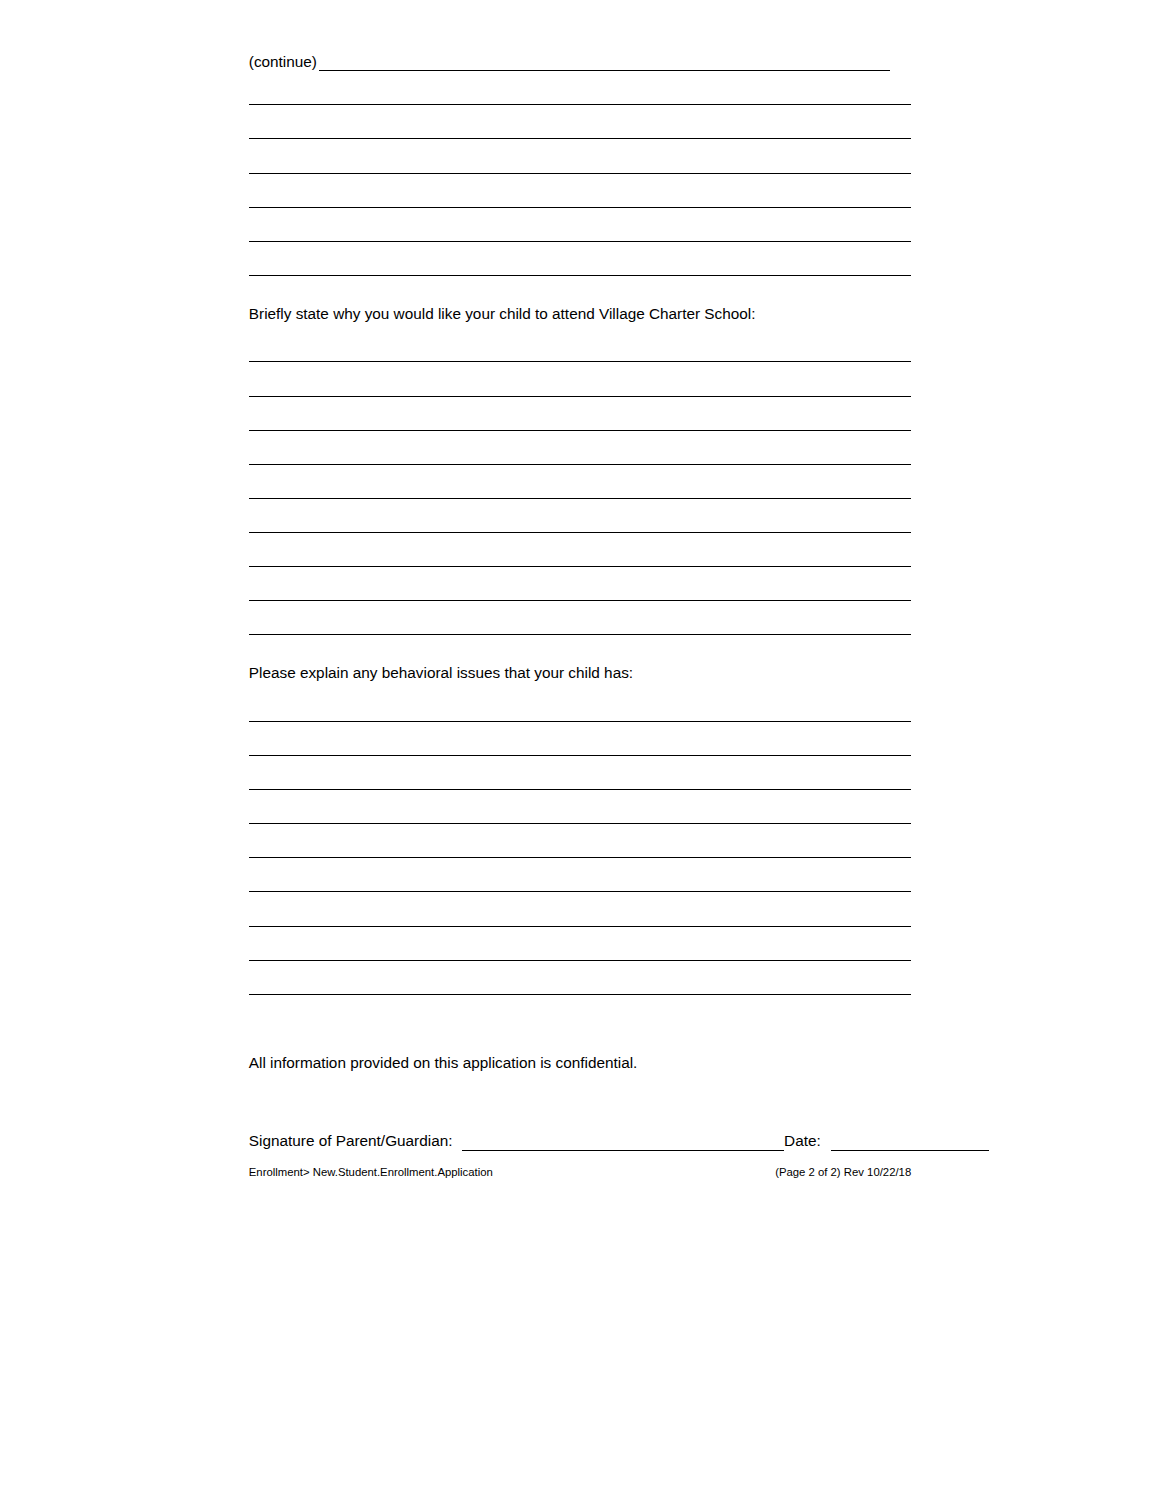(continue)
Briefly state why you would like your child to attend Village Charter School:
Please explain any behavioral issues that your child has:
All information provided on this application is confidential.
Signature of Parent/Guardian:
Date:
Enrollment> New.Student.Enrollment.Application
(Page 2 of 2) Rev 10/22/18